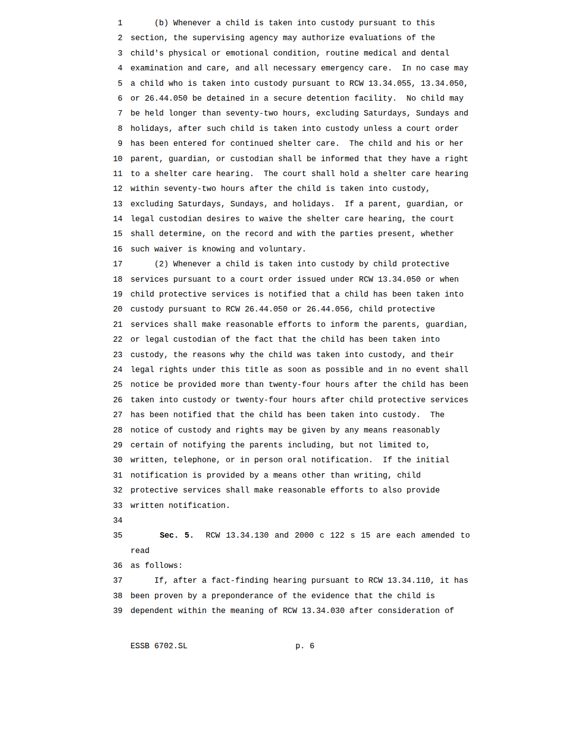(b) Whenever a child is taken into custody pursuant to this
section, the supervising agency may authorize evaluations of the
child's physical or emotional condition, routine medical and dental
examination and care, and all necessary emergency care. In no case may
a child who is taken into custody pursuant to RCW 13.34.055, 13.34.050,
or 26.44.050 be detained in a secure detention facility. No child may
be held longer than seventy-two hours, excluding Saturdays, Sundays and
holidays, after such child is taken into custody unless a court order
has been entered for continued shelter care. The child and his or her
parent, guardian, or custodian shall be informed that they have a right
to a shelter care hearing. The court shall hold a shelter care hearing
within seventy-two hours after the child is taken into custody,
excluding Saturdays, Sundays, and holidays. If a parent, guardian, or
legal custodian desires to waive the shelter care hearing, the court
shall determine, on the record and with the parties present, whether
such waiver is knowing and voluntary.
(2) Whenever a child is taken into custody by child protective
services pursuant to a court order issued under RCW 13.34.050 or when
child protective services is notified that a child has been taken into
custody pursuant to RCW 26.44.050 or 26.44.056, child protective
services shall make reasonable efforts to inform the parents, guardian,
or legal custodian of the fact that the child has been taken into
custody, the reasons why the child was taken into custody, and their
legal rights under this title as soon as possible and in no event shall
notice be provided more than twenty-four hours after the child has been
taken into custody or twenty-four hours after child protective services
has been notified that the child has been taken into custody. The
notice of custody and rights may be given by any means reasonably
certain of notifying the parents including, but not limited to,
written, telephone, or in person oral notification. If the initial
notification is provided by a means other than writing, child
protective services shall make reasonable efforts to also provide
written notification.
Sec. 5. RCW 13.34.130 and 2000 c 122 s 15 are each amended to read
as follows:
If, after a fact-finding hearing pursuant to RCW 13.34.110, it has
been proven by a preponderance of the evidence that the child is
dependent within the meaning of RCW 13.34.030 after consideration of
ESSB 6702.SL
p. 6